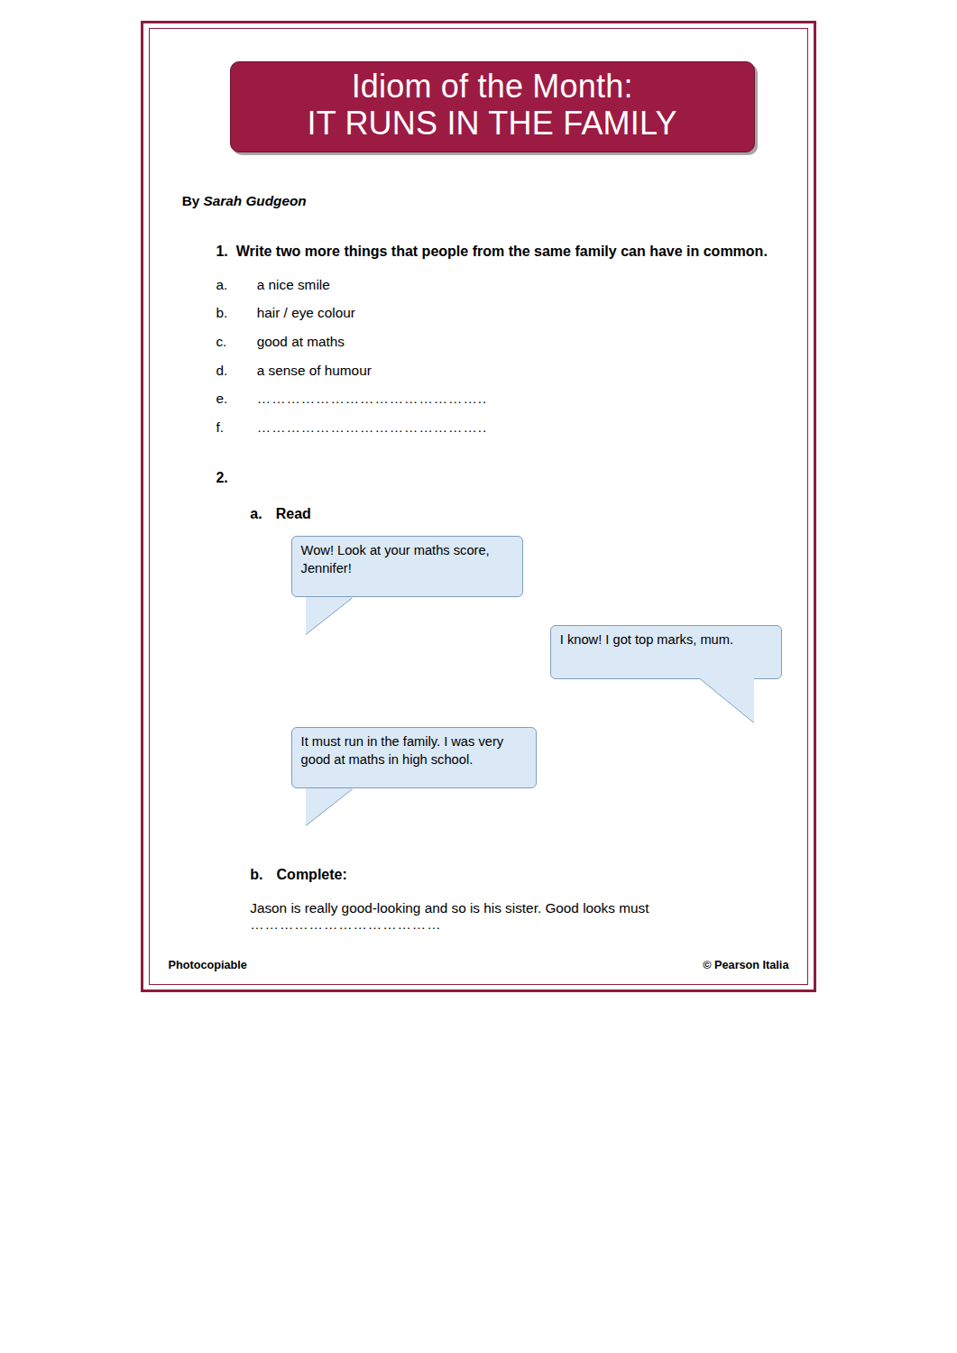Idiom of the Month:
IT RUNS IN THE FAMILY
By Sarah Gudgeon
1. Write two more things that people from the same family can have in common.
a. a nice smile
b. hair / eye colour
c. good at maths
d. a sense of humour
e.………………………………………..
f.………………………………………..
2.
a. Read
Wow! Look at your maths score, Jennifer!
I know! I got top marks, mum.
It must run in the family. I was very good at maths in high school.
b. Complete:
Jason is really good-looking and so is his sister. Good looks must …………………………………
Photocopiable © Pearson Italia